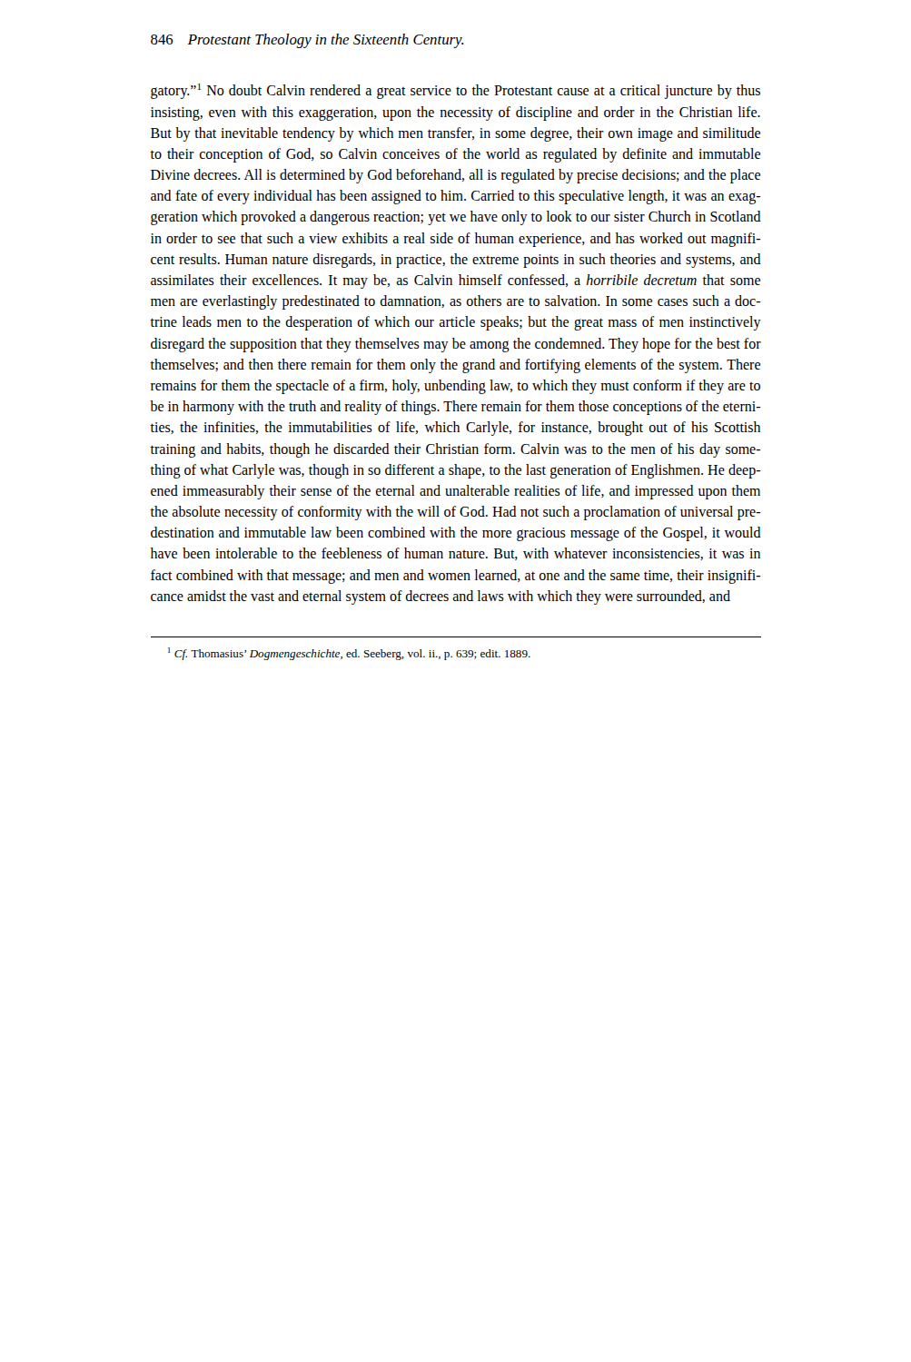846 Protestant Theology in the Sixteenth Century.
gatory.”1 No doubt Calvin rendered a great service to the Protestant cause at a critical juncture by thus insisting, even with this exaggeration, upon the necessity of discipline and order in the Christian life. But by that inevitable tendency by which men transfer, in some degree, their own image and similitude to their conception of God, so Calvin conceives of the world as regulated by definite and immutable Divine decrees. All is determined by God beforehand, all is regulated by precise decisions; and the place and fate of every individual has been assigned to him. Carried to this speculative length, it was an exaggeration which provoked a dangerous reaction; yet we have only to look to our sister Church in Scotland in order to see that such a view exhibits a real side of human experience, and has worked out magnificent results. Human nature disregards, in practice, the extreme points in such theories and systems, and assimilates their excellences. It may be, as Calvin himself confessed, a horribile decretum that some men are everlastingly predestinated to damnation, as others are to salvation. In some cases such a doctrine leads men to the desperation of which our article speaks; but the great mass of men instinctively disregard the supposition that they themselves may be among the condemned. They hope for the best for themselves; and then there remain for them only the grand and fortifying elements of the system. There remains for them the spectacle of a firm, holy, unbending law, to which they must conform if they are to be in harmony with the truth and reality of things. There remain for them those conceptions of the eternities, the infinities, the immutabilities of life, which Carlyle, for instance, brought out of his Scottish training and habits, though he discarded their Christian form. Calvin was to the men of his day something of what Carlyle was, though in so different a shape, to the last generation of Englishmen. He deepened immeasurably their sense of the eternal and unalterable realities of life, and impressed upon them the absolute necessity of conformity with the will of God. Had not such a proclamation of universal predestination and immutable law been combined with the more gracious message of the Gospel, it would have been intolerable to the feebleness of human nature. But, with whatever inconsistencies, it was in fact combined with that message; and men and women learned, at one and the same time, their insignificance amidst the vast and eternal system of decrees and laws with which they were surrounded, and
1 Cf. Thomasius’ Dogmengeschichte, ed. Seeberg, vol. ii., p. 639; edit. 1889.